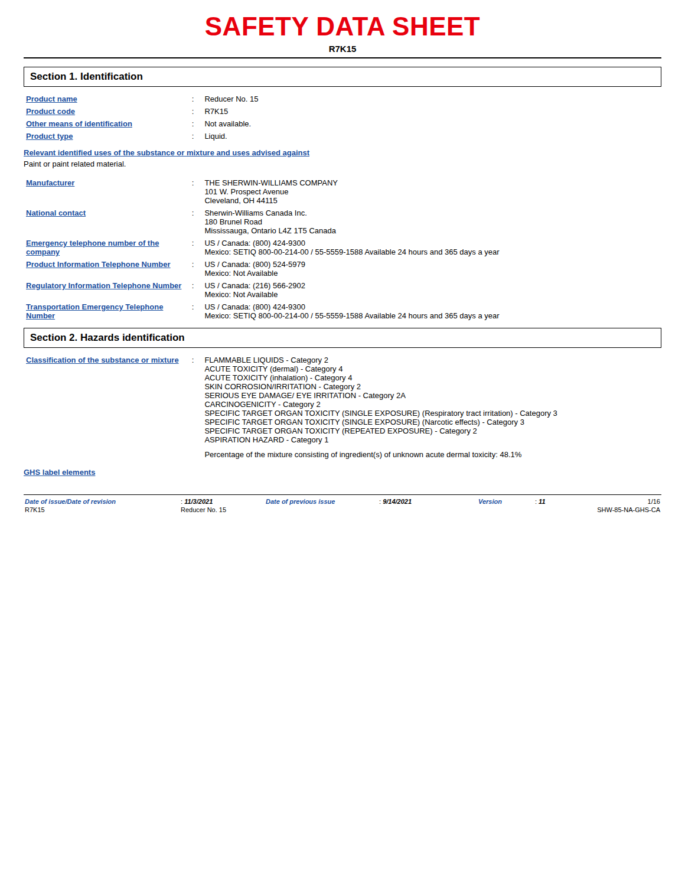SAFETY DATA SHEET
R7K15
Section 1. Identification
| Product name | : | Reducer No. 15 |
| Product code | : | R7K15 |
| Other means of identification | : | Not available. |
| Product type | : | Liquid. |
Relevant identified uses of the substance or mixture and uses advised against
Paint or paint related material.
| Manufacturer | : | THE SHERWIN-WILLIAMS COMPANY 101 W. Prospect Avenue Cleveland, OH 44115 |
| National contact | : | Sherwin-Williams Canada Inc. 180 Brunel Road Mississauga, Ontario L4Z 1T5 Canada |
| Emergency telephone number of the company | : | US / Canada: (800) 424-9300 Mexico: SETIQ 800-00-214-00 / 55-5559-1588 Available 24 hours and 365 days a year |
| Product Information Telephone Number | : | US / Canada: (800) 524-5979 Mexico: Not Available |
| Regulatory Information Telephone Number | : | US / Canada: (216) 566-2902 Mexico: Not Available |
| Transportation Emergency Telephone Number | : | US / Canada: (800) 424-9300 Mexico: SETIQ 800-00-214-00 / 55-5559-1588 Available 24 hours and 365 days a year |
Section 2. Hazards identification
| Classification of the substance or mixture | : | FLAMMABLE LIQUIDS - Category 2 ACUTE TOXICITY (dermal) - Category 4 ACUTE TOXICITY (inhalation) - Category 4 SKIN CORROSION/IRRITATION - Category 2 SERIOUS EYE DAMAGE/ EYE IRRITATION - Category 2A CARCINOGENICITY - Category 2 SPECIFIC TARGET ORGAN TOXICITY (SINGLE EXPOSURE) (Respiratory tract irritation) - Category 3 SPECIFIC TARGET ORGAN TOXICITY (SINGLE EXPOSURE) (Narcotic effects) - Category 3 SPECIFIC TARGET ORGAN TOXICITY (REPEATED EXPOSURE) - Category 2 ASPIRATION HAZARD - Category 1 Percentage of the mixture consisting of ingredient(s) of unknown acute dermal toxicity: 48.1% |
GHS label elements
| Date of issue/Date of revision | : 11/3/2021 | Date of previous issue | : 9/14/2021 | Version | : 11 | 1/16 |
| R7K15 | Reducer No. 15 | SHW-85-NA-GHS-CA |